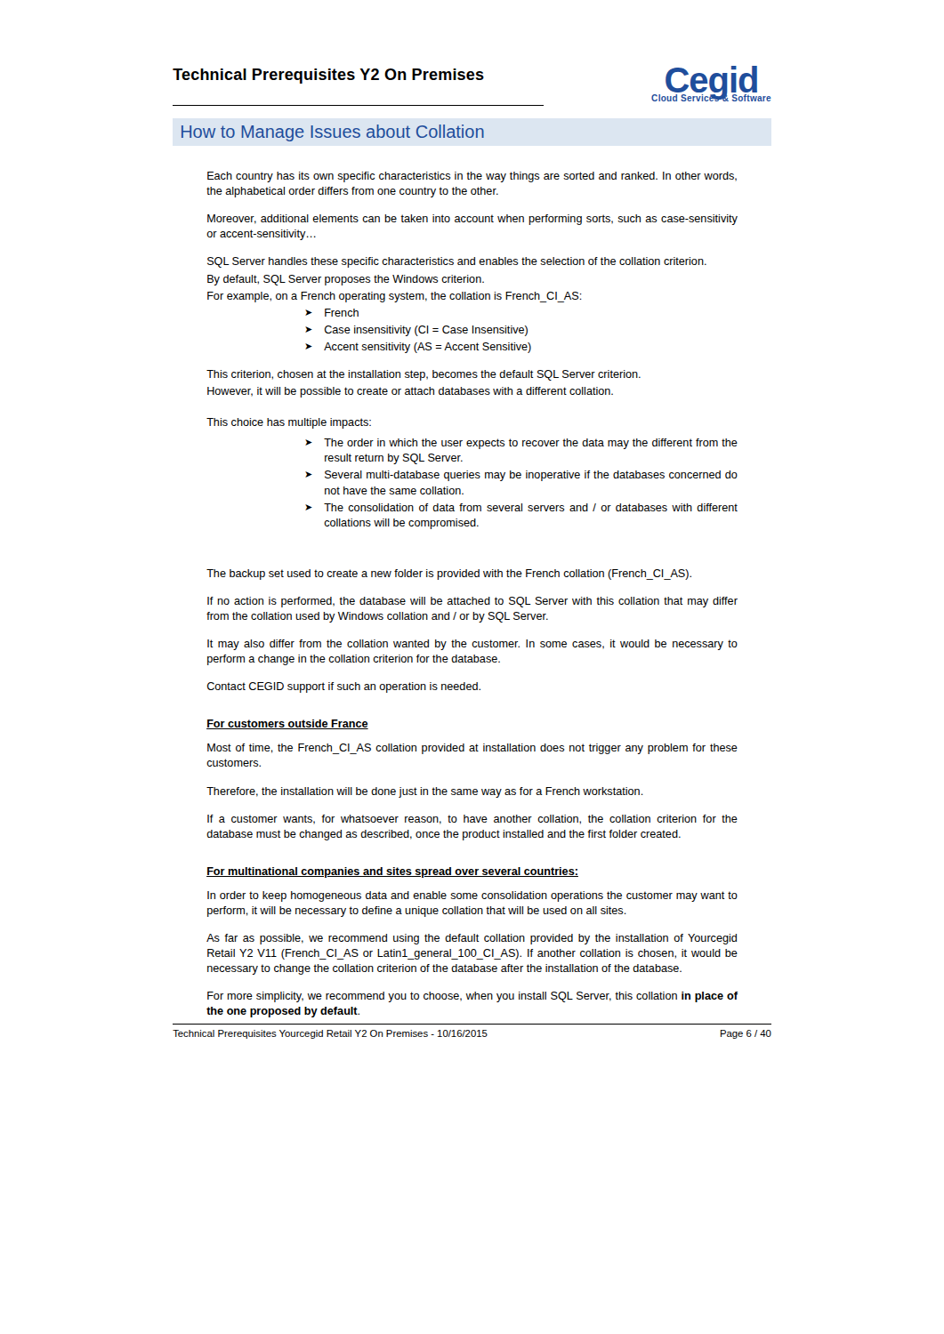Technical Prerequisites Y2 On Premises
Cegid
Cloud Services & Software
How to Manage Issues about Collation
Each country has its own specific characteristics in the way things are sorted and ranked. In other words, the alphabetical order differs from one country to the other.
Moreover, additional elements can be taken into account when performing sorts, such as case-sensitivity or accent-sensitivity…
SQL Server handles these specific characteristics and enables the selection of the collation criterion.
By default, SQL Server proposes the Windows criterion.
For example, on a French operating system, the collation is French_CI_AS:
French
Case insensitivity (CI = Case Insensitive)
Accent sensitivity (AS = Accent Sensitive)
This criterion, chosen at the installation step, becomes the default SQL Server criterion.
However, it will be possible to create or attach databases with a different collation.
This choice has multiple impacts:
The order in which the user expects to recover the data may the different from the result return by SQL Server.
Several multi-database queries may be inoperative if the databases concerned do not have the same collation.
The consolidation of data from several servers and / or databases with different collations will be compromised.
The backup set used to create a new folder is provided with the French collation (French_CI_AS).
If no action is performed, the database will be attached to SQL Server with this collation that may differ from the collation used by Windows collation and / or by SQL Server.
It may also differ from the collation wanted by the customer. In some cases, it would be necessary to perform a change in the collation criterion for the database.
Contact CEGID support if such an operation is needed.
For customers outside France
Most of time, the French_CI_AS collation provided at installation does not trigger any problem for these customers.
Therefore, the installation will be done just in the same way as for a French workstation.
If a customer wants, for whatsoever reason, to have another collation, the collation criterion for the database must be changed as described, once the product installed and the first folder created.
For multinational companies and sites spread over several countries:
In order to keep homogeneous data and enable some consolidation operations the customer may want to perform, it will be necessary to define a unique collation that will be used on all sites.
As far as possible, we recommend using the default collation provided by the installation of Yourcegid Retail Y2 V11 (French_CI_AS or Latin1_general_100_CI_AS). If another collation is chosen, it would be necessary to change the collation criterion of the database after the installation of the database.
For more simplicity, we recommend you to choose, when you install SQL Server, this collation in place of the one proposed by default.
Technical Prerequisites Yourcegid Retail Y2 On Premises - 10/16/2015 Page 6 / 40